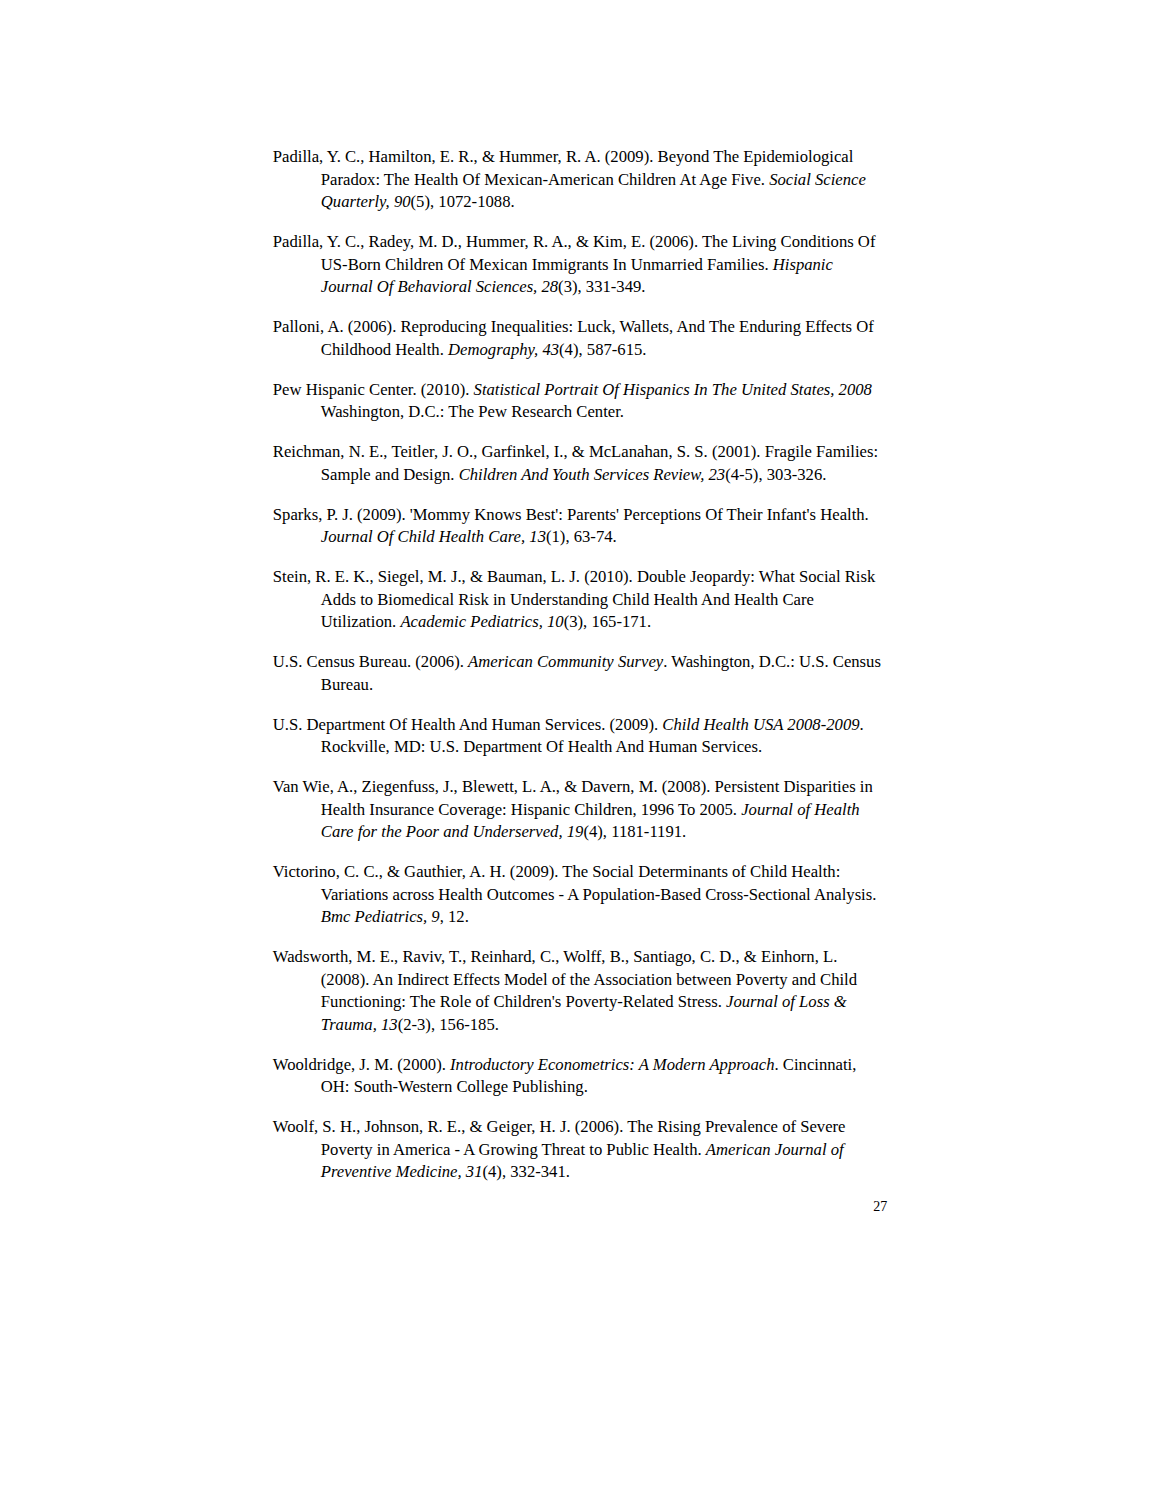Padilla, Y. C., Hamilton, E. R., & Hummer, R. A. (2009). Beyond The Epidemiological Paradox: The Health Of Mexican-American Children At Age Five. Social Science Quarterly, 90(5), 1072-1088.
Padilla, Y. C., Radey, M. D., Hummer, R. A., & Kim, E. (2006). The Living Conditions Of US-Born Children Of Mexican Immigrants In Unmarried Families. Hispanic Journal Of Behavioral Sciences, 28(3), 331-349.
Palloni, A. (2006). Reproducing Inequalities: Luck, Wallets, And The Enduring Effects Of Childhood Health. Demography, 43(4), 587-615.
Pew Hispanic Center. (2010). Statistical Portrait Of Hispanics In The United States, 2008 Washington, D.C.: The Pew Research Center.
Reichman, N. E., Teitler, J. O., Garfinkel, I., & McLanahan, S. S. (2001). Fragile Families: Sample and Design. Children And Youth Services Review, 23(4-5), 303-326.
Sparks, P. J. (2009). 'Mommy Knows Best': Parents' Perceptions Of Their Infant's Health. Journal Of Child Health Care, 13(1), 63-74.
Stein, R. E. K., Siegel, M. J., & Bauman, L. J. (2010). Double Jeopardy: What Social Risk Adds to Biomedical Risk in Understanding Child Health And Health Care Utilization. Academic Pediatrics, 10(3), 165-171.
U.S. Census Bureau. (2006). American Community Survey. Washington, D.C.: U.S. Census Bureau.
U.S. Department Of Health And Human Services. (2009). Child Health USA 2008-2009. Rockville, MD: U.S. Department Of Health And Human Services.
Van Wie, A., Ziegenfuss, J., Blewett, L. A., & Davern, M. (2008). Persistent Disparities in Health Insurance Coverage: Hispanic Children, 1996 To 2005. Journal of Health Care for the Poor and Underserved, 19(4), 1181-1191.
Victorino, C. C., & Gauthier, A. H. (2009). The Social Determinants of Child Health: Variations across Health Outcomes - A Population-Based Cross-Sectional Analysis. Bmc Pediatrics, 9, 12.
Wadsworth, M. E., Raviv, T., Reinhard, C., Wolff, B., Santiago, C. D., & Einhorn, L. (2008). An Indirect Effects Model of the Association between Poverty and Child Functioning: The Role of Children's Poverty-Related Stress. Journal of Loss & Trauma, 13(2-3), 156-185.
Wooldridge, J. M. (2000). Introductory Econometrics: A Modern Approach. Cincinnati, OH: South-Western College Publishing.
Woolf, S. H., Johnson, R. E., & Geiger, H. J. (2006). The Rising Prevalence of Severe Poverty in America - A Growing Threat to Public Health. American Journal of Preventive Medicine, 31(4), 332-341.
27